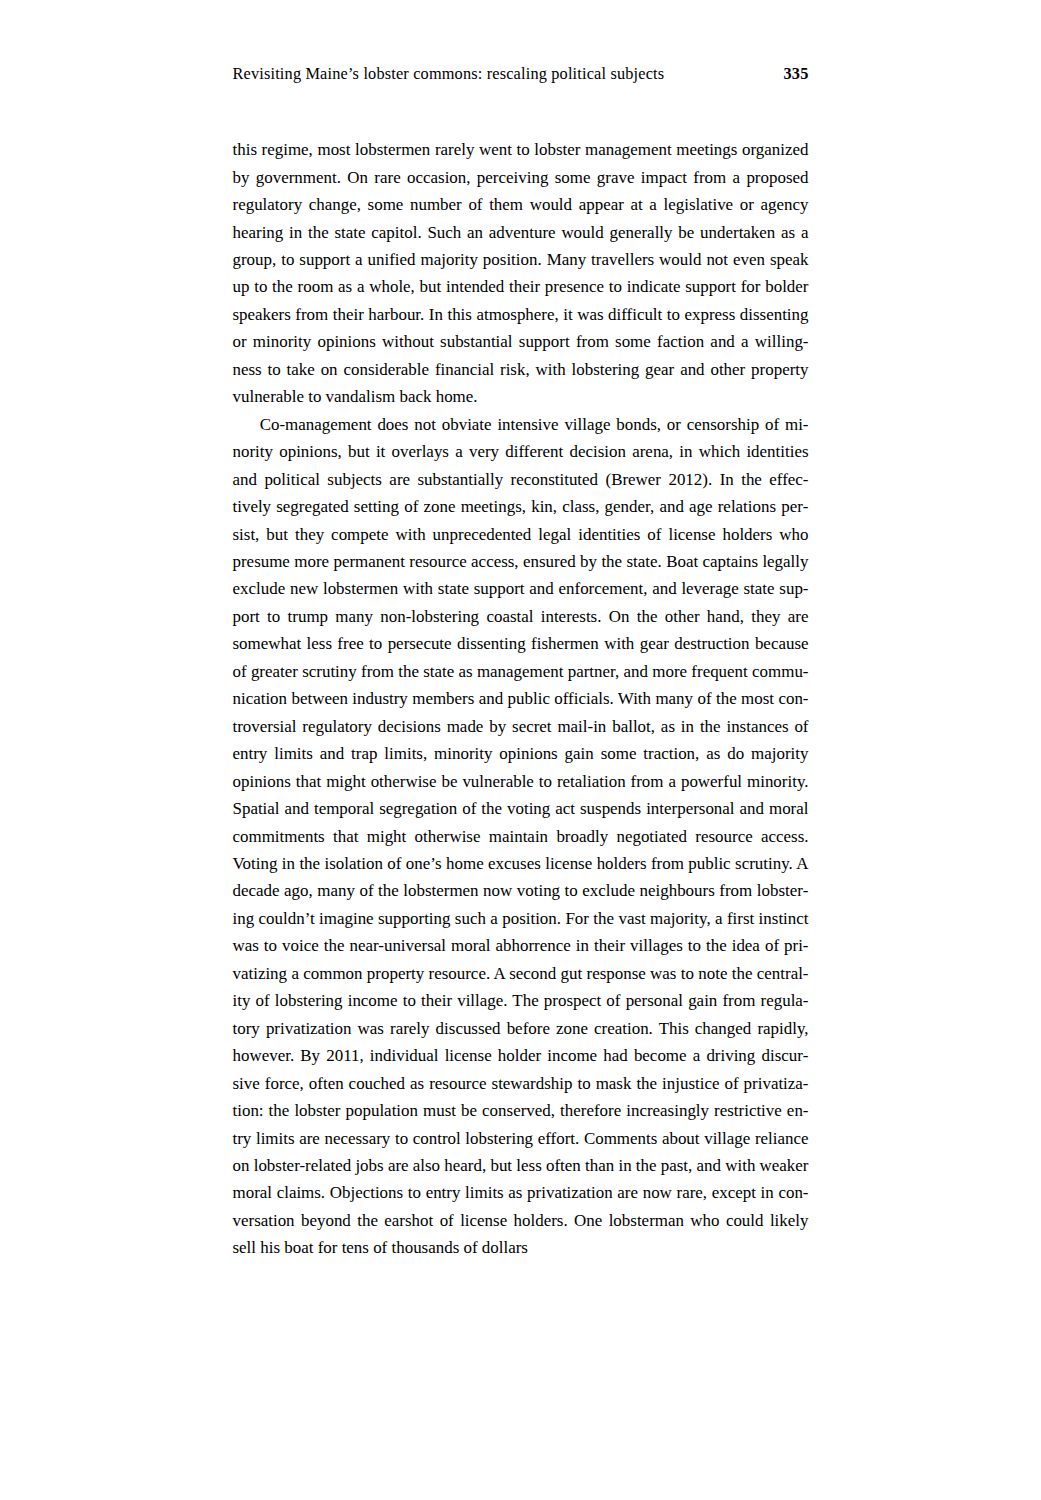Revisiting Maine’s lobster commons: rescaling political subjects 335
this regime, most lobstermen rarely went to lobster management meetings organized by government. On rare occasion, perceiving some grave impact from a proposed regulatory change, some number of them would appear at a legislative or agency hearing in the state capitol. Such an adventure would generally be undertaken as a group, to support a unified majority position. Many travellers would not even speak up to the room as a whole, but intended their presence to indicate support for bolder speakers from their harbour. In this atmosphere, it was difficult to express dissenting or minority opinions without substantial support from some faction and a willingness to take on considerable financial risk, with lobstering gear and other property vulnerable to vandalism back home.
Co-management does not obviate intensive village bonds, or censorship of minority opinions, but it overlays a very different decision arena, in which identities and political subjects are substantially reconstituted (Brewer 2012). In the effectively segregated setting of zone meetings, kin, class, gender, and age relations persist, but they compete with unprecedented legal identities of license holders who presume more permanent resource access, ensured by the state. Boat captains legally exclude new lobstermen with state support and enforcement, and leverage state support to trump many non-lobstering coastal interests. On the other hand, they are somewhat less free to persecute dissenting fishermen with gear destruction because of greater scrutiny from the state as management partner, and more frequent communication between industry members and public officials. With many of the most controversial regulatory decisions made by secret mail-in ballot, as in the instances of entry limits and trap limits, minority opinions gain some traction, as do majority opinions that might otherwise be vulnerable to retaliation from a powerful minority. Spatial and temporal segregation of the voting act suspends interpersonal and moral commitments that might otherwise maintain broadly negotiated resource access. Voting in the isolation of one’s home excuses license holders from public scrutiny. A decade ago, many of the lobstermen now voting to exclude neighbours from lobstering couldn’t imagine supporting such a position. For the vast majority, a first instinct was to voice the near-universal moral abhorrence in their villages to the idea of privatizing a common property resource. A second gut response was to note the centrality of lobstering income to their village. The prospect of personal gain from regulatory privatization was rarely discussed before zone creation. This changed rapidly, however. By 2011, individual license holder income had become a driving discursive force, often couched as resource stewardship to mask the injustice of privatization: the lobster population must be conserved, therefore increasingly restrictive entry limits are necessary to control lobstering effort. Comments about village reliance on lobster-related jobs are also heard, but less often than in the past, and with weaker moral claims. Objections to entry limits as privatization are now rare, except in conversation beyond the earshot of license holders. One lobsterman who could likely sell his boat for tens of thousands of dollars